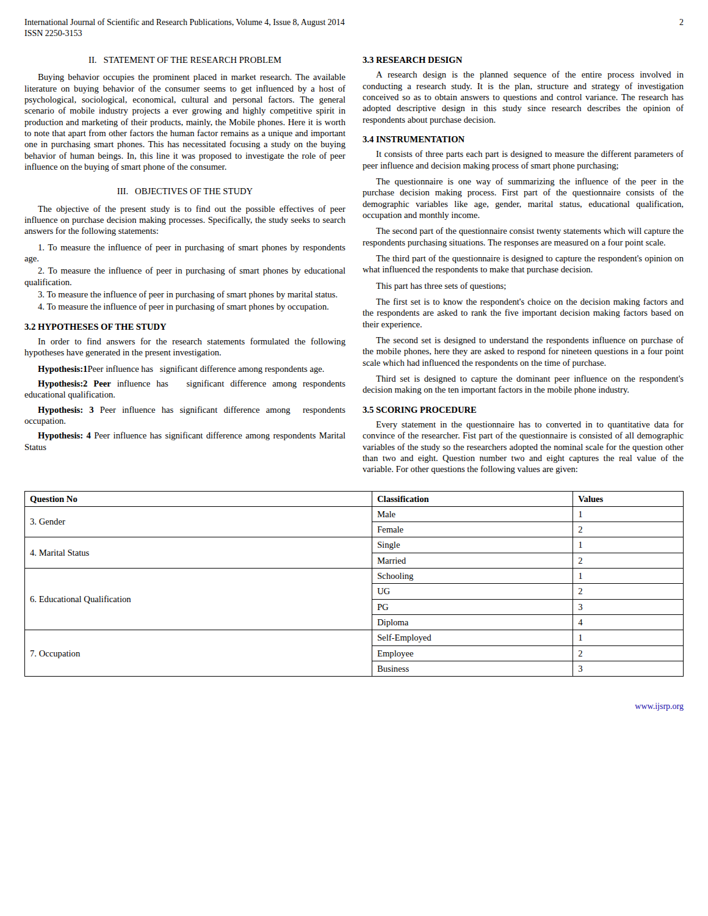International Journal of Scientific and Research Publications, Volume 4, Issue 8, August 2014
ISSN 2250-3153
2
II. Statement of the Research Problem
Buying behavior occupies the prominent placed in market research. The available literature on buying behavior of the consumer seems to get influenced by a host of psychological, sociological, economical, cultural and personal factors. The general scenario of mobile industry projects a ever growing and highly competitive spirit in production and marketing of their products, mainly, the Mobile phones. Here it is worth to note that apart from other factors the human factor remains as a unique and important one in purchasing smart phones. This has necessitated focusing a study on the buying behavior of human beings. In, this line it was proposed to investigate the role of peer influence on the buying of smart phone of the consumer.
III. Objectives of the Study
The objective of the present study is to find out the possible effectives of peer influence on purchase decision making processes. Specifically, the study seeks to search answers for the following statements:
1. To measure the influence of peer in purchasing of smart phones by respondents age.
2. To measure the influence of peer in purchasing of smart phones by educational qualification.
3. To measure the influence of peer in purchasing of smart phones by marital status.
4. To measure the influence of peer in purchasing of smart phones by occupation.
3.2 HYPOTHESES OF THE STUDY
In order to find answers for the research statements formulated the following hypotheses have generated in the present investigation.
Hypothesis:1 Peer influence has significant difference among respondents age.
Hypothesis:2 Peer influence has significant difference among respondents educational qualification.
Hypothesis: 3 Peer influence has significant difference among respondents occupation.
Hypothesis: 4 Peer influence has significant difference among respondents Marital Status
3.3 RESEARCH DESIGN
A research design is the planned sequence of the entire process involved in conducting a research study. It is the plan, structure and strategy of investigation conceived so as to obtain answers to questions and control variance. The research has adopted descriptive design in this study since research describes the opinion of respondents about purchase decision.
3.4 INSTRUMENTATION
It consists of three parts each part is designed to measure the different parameters of peer influence and decision making process of smart phone purchasing;
The questionnaire is one way of summarizing the influence of the peer in the purchase decision making process. First part of the questionnaire consists of the demographic variables like age, gender, marital status, educational qualification, occupation and monthly income.
The second part of the questionnaire consist twenty statements which will capture the respondents purchasing situations. The responses are measured on a four point scale.
The third part of the questionnaire is designed to capture the respondent's opinion on what influenced the respondents to make that purchase decision.
This part has three sets of questions;
The first set is to know the respondent's choice on the decision making factors and the respondents are asked to rank the five important decision making factors based on their experience.
The second set is designed to understand the respondents influence on purchase of the mobile phones, here they are asked to respond for nineteen questions in a four point scale which had influenced the respondents on the time of purchase.
Third set is designed to capture the dominant peer influence on the respondent's decision making on the ten important factors in the mobile phone industry.
3.5 SCORING PROCEDURE
Every statement in the questionnaire has to converted in to quantitative data for convince of the researcher. Fist part of the questionnaire is consisted of all demographic variables of the study so the researchers adopted the nominal scale for the question other than two and eight. Question number two and eight captures the real value of the variable. For other questions the following values are given:
| Question No | Classification | Values |
| --- | --- | --- |
| 3. Gender | Male | 1 |
| Female | 2 |
| 4. Marital Status | Single | 1 |
| Married | 2 |
| 6. Educational Qualification | Schooling | 1 |
| UG | 2 |
| PG | 3 |
| Diploma | 4 |
| 7. Occupation | Self-Employed | 1 |
| Employee | 2 |
| Business | 3 |
www.ijsrp.org